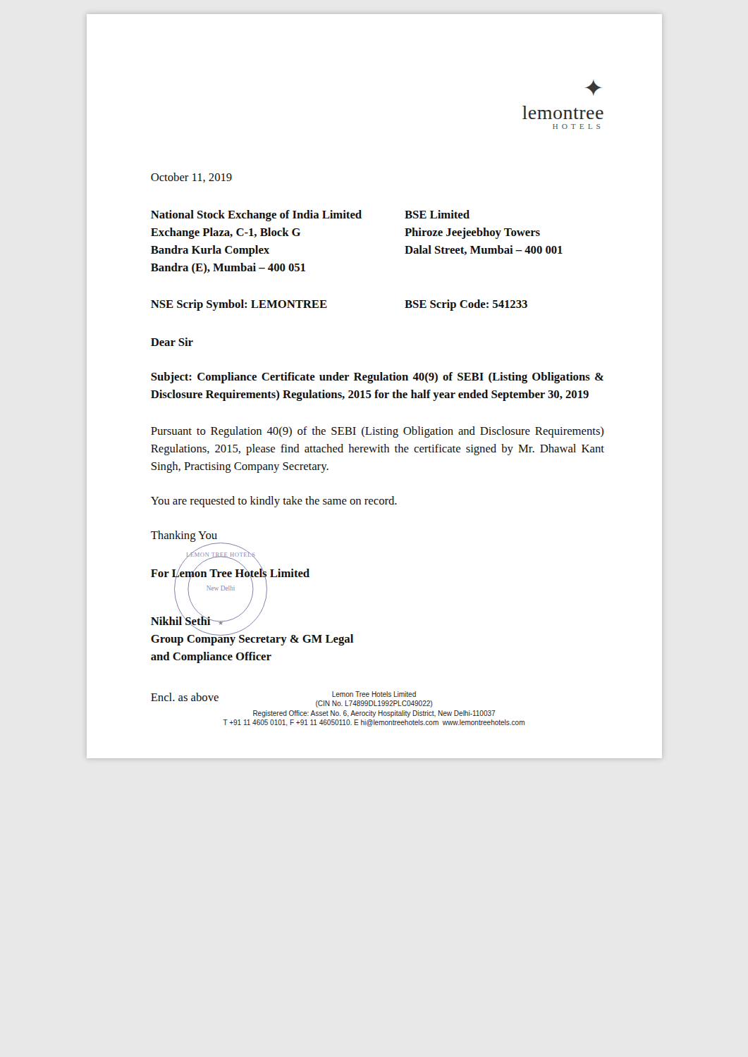✦
lemontree
HOTELS
October 11, 2019
| National Stock Exchange of India Limited Exchange Plaza, C-1, Block G Bandra Kurla Complex Bandra (E), Mumbai – 400 051 | BSE Limited Phiroze Jeejeebhoy Towers Dalal Street, Mumbai – 400 001 |
| NSE Scrip Symbol: LEMONTREE | BSE Scrip Code: 541233 |
Dear Sir
Subject: Compliance Certificate under Regulation 40(9) of SEBI (Listing Obligations & Disclosure Requirements) Regulations, 2015 for the half year ended September 30, 2019
Pursuant to Regulation 40(9) of the SEBI (Listing Obligation and Disclosure Requirements) Regulations, 2015, please find attached herewith the certificate signed by Mr. Dhawal Kant Singh, Practising Company Secretary.
You are requested to kindly take the same on record.
Thanking You
LEMON TREE HOTELS
New Delhi
★
For Lemon Tree Hotels Limited
Nikhil Sethi
Group Company Secretary & GM Legal
and Compliance Officer
Encl. as above
Lemon Tree Hotels Limited
(CIN No. L74899DL1992PLC049022)
Registered Office: Asset No. 6, Aerocity Hospitality District, New Delhi-110037
T +91 11 4605 0101, F +91 11 46050110. E hi@lemontreehotels.com www.lemontreehotels.com